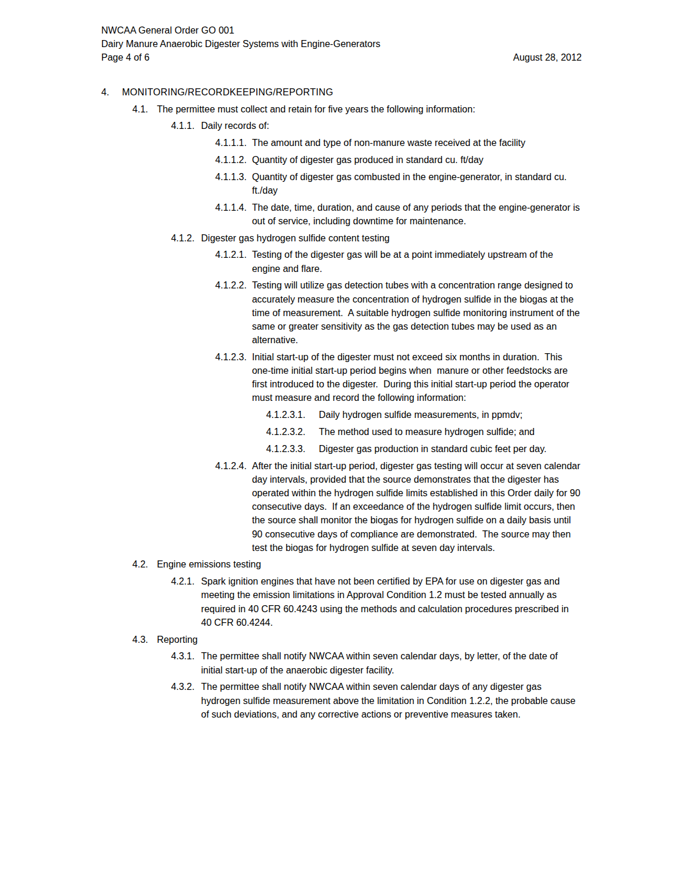NWCAA General Order GO 001
Dairy Manure Anaerobic Digester Systems with Engine-Generators
Page 4 of 6 August 28, 2012
4. MONITORING/RECORDKEEPING/REPORTING
4.1. The permittee must collect and retain for five years the following information:
4.1.1. Daily records of:
4.1.1.1. The amount and type of non-manure waste received at the facility
4.1.1.2. Quantity of digester gas produced in standard cu. ft/day
4.1.1.3. Quantity of digester gas combusted in the engine-generator, in standard cu. ft./day
4.1.1.4. The date, time, duration, and cause of any periods that the engine-generator is out of service, including downtime for maintenance.
4.1.2. Digester gas hydrogen sulfide content testing
4.1.2.1. Testing of the digester gas will be at a point immediately upstream of the engine and flare.
4.1.2.2. Testing will utilize gas detection tubes with a concentration range designed to accurately measure the concentration of hydrogen sulfide in the biogas at the time of measurement. A suitable hydrogen sulfide monitoring instrument of the same or greater sensitivity as the gas detection tubes may be used as an alternative.
4.1.2.3. Initial start-up of the digester must not exceed six months in duration. This one-time initial start-up period begins when manure or other feedstocks are first introduced to the digester. During this initial start-up period the operator must measure and record the following information:
4.1.2.3.1. Daily hydrogen sulfide measurements, in ppmdv;
4.1.2.3.2. The method used to measure hydrogen sulfide; and
4.1.2.3.3. Digester gas production in standard cubic feet per day.
4.1.2.4. After the initial start-up period, digester gas testing will occur at seven calendar day intervals, provided that the source demonstrates that the digester has operated within the hydrogen sulfide limits established in this Order daily for 90 consecutive days. If an exceedance of the hydrogen sulfide limit occurs, then the source shall monitor the biogas for hydrogen sulfide on a daily basis until 90 consecutive days of compliance are demonstrated. The source may then test the biogas for hydrogen sulfide at seven day intervals.
4.2. Engine emissions testing
4.2.1. Spark ignition engines that have not been certified by EPA for use on digester gas and meeting the emission limitations in Approval Condition 1.2 must be tested annually as required in 40 CFR 60.4243 using the methods and calculation procedures prescribed in 40 CFR 60.4244.
4.3. Reporting
4.3.1. The permittee shall notify NWCAA within seven calendar days, by letter, of the date of initial start-up of the anaerobic digester facility.
4.3.2. The permittee shall notify NWCAA within seven calendar days of any digester gas hydrogen sulfide measurement above the limitation in Condition 1.2.2, the probable cause of such deviations, and any corrective actions or preventive measures taken.